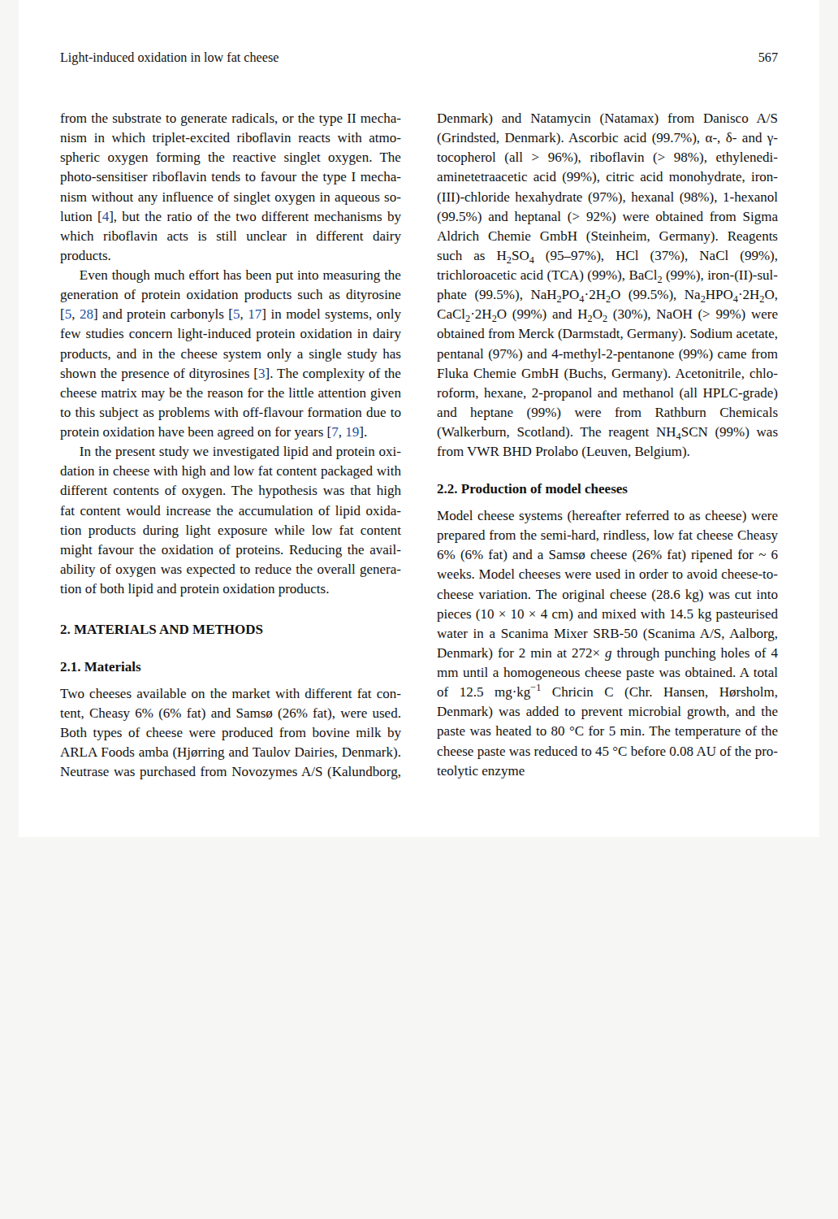Light-induced oxidation in low fat cheese 567
from the substrate to generate radicals, or the type II mechanism in which triplet-excited riboflavin reacts with atmospheric oxygen forming the reactive singlet oxygen. The photo-sensitiser riboflavin tends to favour the type I mechanism without any influence of singlet oxygen in aqueous solution [4], but the ratio of the two different mechanisms by which riboflavin acts is still unclear in different dairy products.
Even though much effort has been put into measuring the generation of protein oxidation products such as dityrosine [5, 28] and protein carbonyls [5, 17] in model systems, only few studies concern light-induced protein oxidation in dairy products, and in the cheese system only a single study has shown the presence of dityrosines [3]. The complexity of the cheese matrix may be the reason for the little attention given to this subject as problems with off-flavour formation due to protein oxidation have been agreed on for years [7, 19].
In the present study we investigated lipid and protein oxidation in cheese with high and low fat content packaged with different contents of oxygen. The hypothesis was that high fat content would increase the accumulation of lipid oxidation products during light exposure while low fat content might favour the oxidation of proteins. Reducing the availability of oxygen was expected to reduce the overall generation of both lipid and protein oxidation products.
2. Materials and methods
2.1. Materials
Two cheeses available on the market with different fat content, Cheasy 6% (6% fat) and Samsø (26% fat), were used. Both types of cheese were produced from bovine milk by ARLA Foods amba (Hjørring and Taulov Dairies, Denmark). Neutrase was purchased from Novozymes A/S (Kalundborg, Denmark) and Natamycin (Natamax) from Danisco A/S (Grindsted, Denmark). Ascorbic acid (99.7%), α-, δ- and γ-tocopherol (all > 96%), riboflavin (> 98%), ethylenediaminetetraacetic acid (99%), citric acid monohydrate, iron-(III)-chloride hexahydrate (97%), hexanal (98%), 1-hexanol (99.5%) and heptanal (> 92%) were obtained from Sigma Aldrich Chemie GmbH (Steinheim, Germany). Reagents such as H2SO4 (95–97%), HCl (37%), NaCl (99%), trichloroacetic acid (TCA) (99%), BaCl2 (99%), iron-(II)-sulphate (99.5%), NaH2PO4·2H2O (99.5%), Na2HPO4·2H2O, CaCl2·2H2O (99%) and H2O2 (30%), NaOH (> 99%) were obtained from Merck (Darmstadt, Germany). Sodium acetate, pentanal (97%) and 4-methyl-2-pentanone (99%) came from Fluka Chemie GmbH (Buchs, Germany). Acetonitrile, chloroform, hexane, 2-propanol and methanol (all HPLC-grade) and heptane (99%) were from Rathburn Chemicals (Walkerburn, Scotland). The reagent NH4SCN (99%) was from VWR BHD Prolabo (Leuven, Belgium).
2.2. Production of model cheeses
Model cheese systems (hereafter referred to as cheese) were prepared from the semi-hard, rindless, low fat cheese Cheasy 6% (6% fat) and a Samsø cheese (26% fat) ripened for ~ 6 weeks. Model cheeses were used in order to avoid cheese-to-cheese variation. The original cheese (28.6 kg) was cut into pieces (10 × 10 × 4 cm) and mixed with 14.5 kg pasteurised water in a Scanima Mixer SRB-50 (Scanima A/S, Aalborg, Denmark) for 2 min at 272× g through punching holes of 4 mm until a homogeneous cheese paste was obtained. A total of 12.5 mg·kg−1 Chricin C (Chr. Hansen, Hørsholm, Denmark) was added to prevent microbial growth, and the paste was heated to 80 °C for 5 min. The temperature of the cheese paste was reduced to 45 °C before 0.08 AU of the proteolytic enzyme